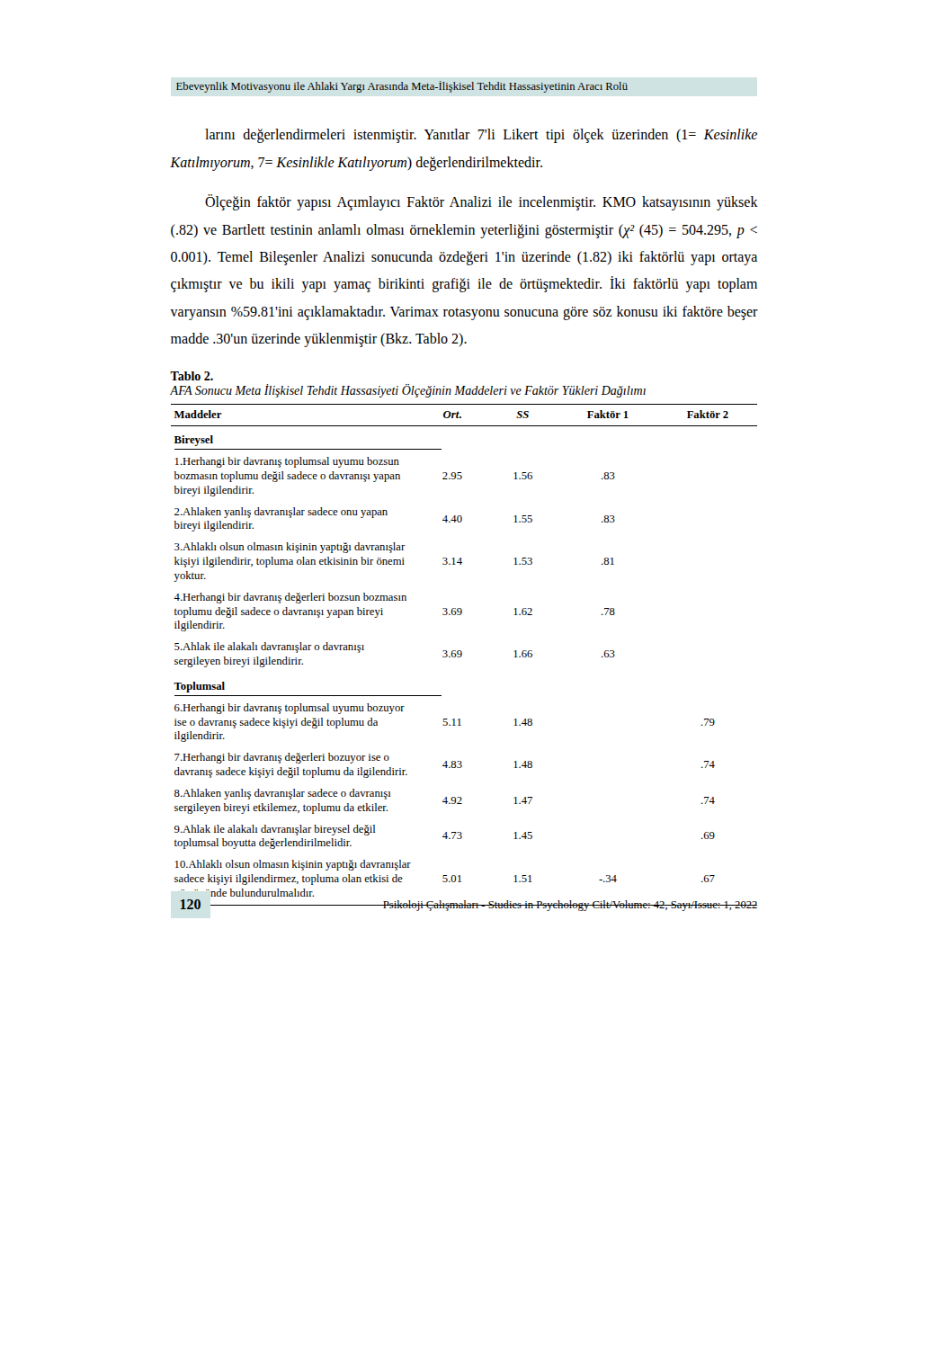Ebeveynlik Motivasyonu ile Ahlaki Yargı Arasında Meta-İlişkisel Tehdit Hassasiyetinin Aracı Rolü
larını değerlendirmeleri istenmiştir. Yanıtlar 7'li Likert tipi ölçek üzerinden (1= Kesinlike Katılmıyorum, 7= Kesinlikle Katılıyorum) değerlendirilmektedir.
Ölçeğin faktör yapısı Açımlayıcı Faktör Analizi ile incelenmiştir. KMO katsayısının yüksek (.82) ve Bartlett testinin anlamlı olması örneklemin yeterliğini göstermiştir (χ² (45) = 504.295, p < 0.001). Temel Bileşenler Analizi sonucunda özdeğeri 1'in üzerinde (1.82) iki faktörlü yapı ortaya çıkmıştır ve bu ikili yapı yamaç birikinti grafiği ile de örtüşmektedir. İki faktörlü yapı toplam varyansın %59.81'ini açıklamaktadır. Varimax rotasyonu sonucuna göre söz konusu iki faktöre beşer madde .30'un üzerinde yüklenmiştir (Bkz. Tablo 2).
Tablo 2.
AFA Sonucu Meta İlişkisel Tehdit Hassasiyeti Ölçeğinin Maddeleri ve Faktör Yükleri Dağılımı
| Maddeler | Ort . | SS | Faktör 1 | Faktör 2 |
| --- | --- | --- | --- | --- |
| Bireysel |
| 1.Herhangi bir davranış toplumsal uyumu bozsun bozmasın toplumu değil sadece o davranışı yapan bireyi ilgilendirir. | 2.95 | 1.56 | .83 | |
| 2.Ahlaken yanlış davranışlar sadece onu yapan bireyi ilgilendirir. | 4.40 | 1.55 | .83 | |
| 3.Ahlaklı olsun olmasın kişinin yaptığı davranışlar kişiyi ilgilendirir, topluma olan etkisinin bir önemi yoktur. | 3.14 | 1.53 | .81 | |
| 4.Herhangi bir davranış değerleri bozsun bozmasın toplumu değil sadece o davranışı yapan bireyi ilgilendirir. | 3.69 | 1.62 | .78 | |
| 5.Ahlak ile alakalı davranışlar o davranışı sergileyen bireyi ilgilendirir. | 3.69 | 1.66 | .63 | |
| Toplumsal |
| 6.Herhangi bir davranış toplumsal uyumu bozuyor ise o davranış sadece kişiyi değil toplumu da ilgilendirir. | 5.11 | 1.48 | | .79 |
| 7.Herhangi bir davranış değerleri bozuyor ise o davranış sadece kişiyi değil toplumu da ilgilendirir. | 4.83 | 1.48 | | .74 |
| 8.Ahlaken yanlış davranışlar sadece o davranışı sergileyen bireyi etkilemez, toplumu da etkiler. | 4.92 | 1.47 | | .74 |
| 9.Ahlak ile alakalı davranışlar bireysel değil toplumsal boyutta değerlendirilmelidir. | 4.73 | 1.45 | | .69 |
| 10.Ahlaklı olsun olmasın kişinin yaptığı davranışlar sadece kişiyi ilgilendirmez, topluma olan etkisi de göz önünde bulundurulmalıdır. | 5.01 | 1.51 | -.34 | .67 |
120
Psikoloji Çalışmaları - Studies in Psychology Cilt/Volume: 42, Sayı/Issue: 1, 2022